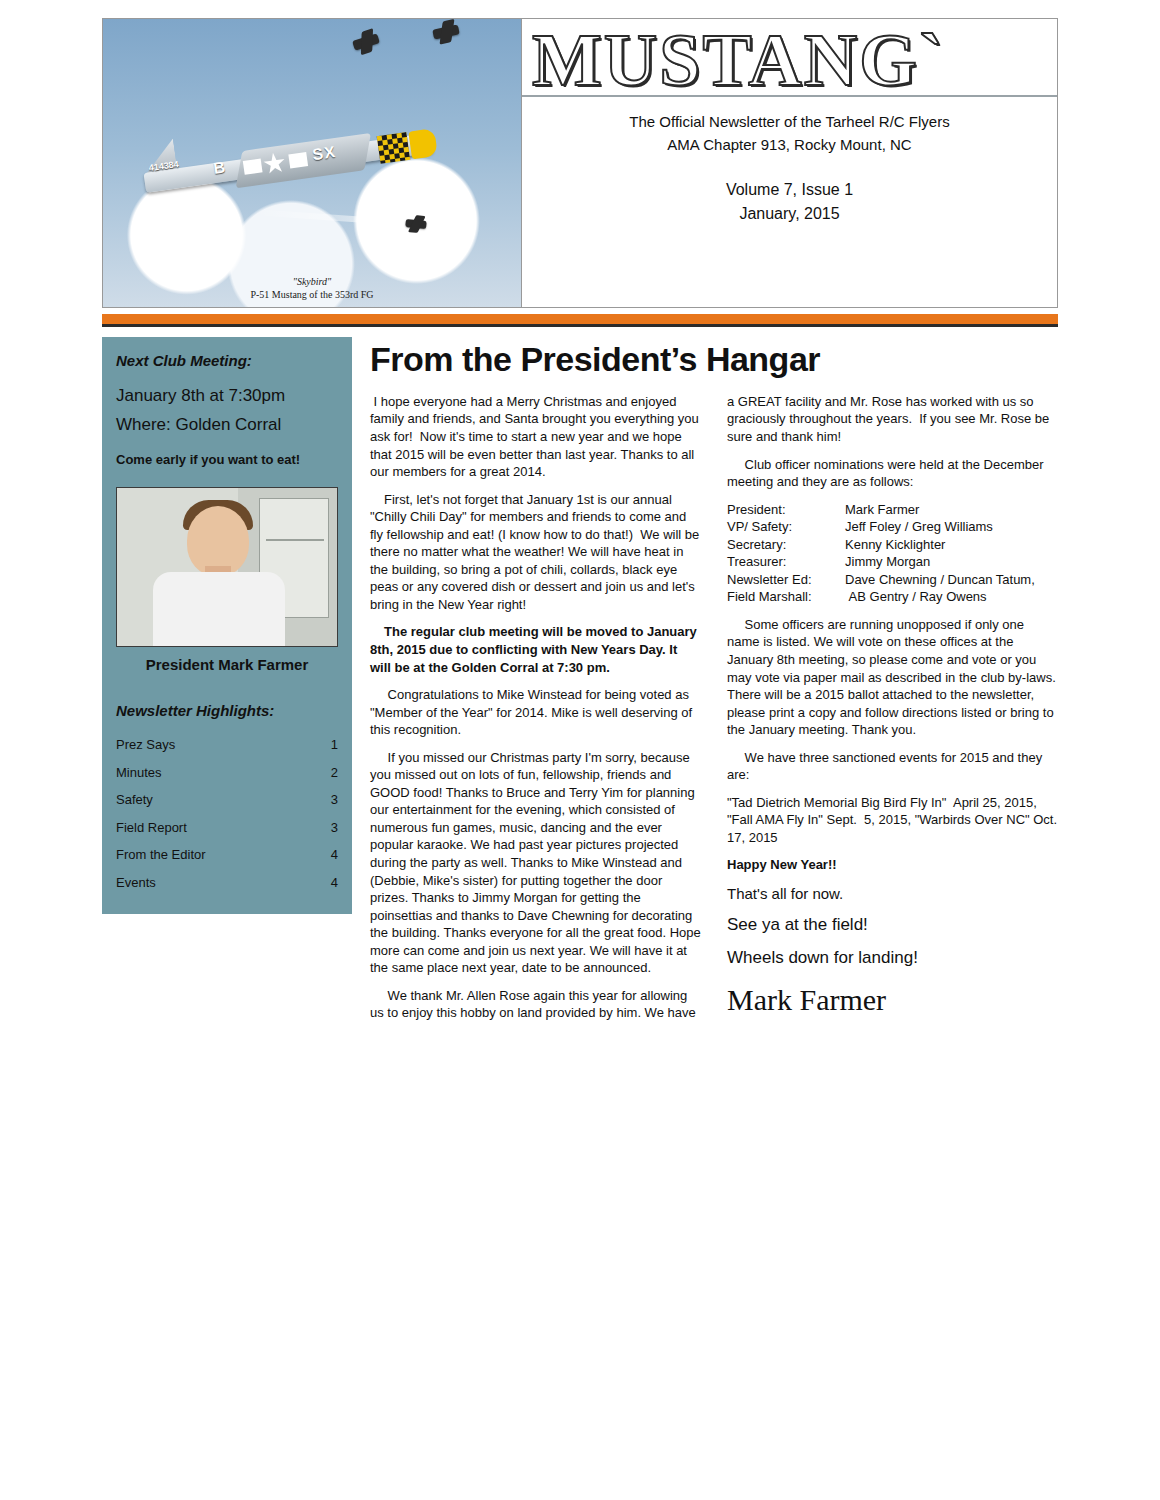B
SX
414384
"Skybird"
P-51 Mustang of the 353rd FG
MUSTANG`
The Official Newsletter of the Tarheel R/C Flyers
AMA Chapter 913, Rocky Mount, NC
Volume 7, Issue 1
January, 2015
Next Club Meeting:
January 8th at 7:30pm
Where: Golden Corral
Come early if you want to eat!
President Mark Farmer
Newsletter Highlights:
| Prez Says | 1 |
| Minutes | 2 |
| Safety | 3 |
| Field Report | 3 |
| From the Editor | 4 |
| Events | 4 |
From the President’s Hangar
I hope everyone had a Merry Christmas and enjoyed family and friends, and Santa brought you everything you ask for! Now it's time to start a new year and we hope that 2015 will be even better than last year. Thanks to all our members for a great 2014.
First, let's not forget that January 1st is our annual "Chilly Chili Day" for members and friends to come and fly fellowship and eat! (I know how to do that!) We will be there no matter what the weather! We will have heat in the building, so bring a pot of chili, collards, black eye peas or any covered dish or dessert and join us and let's bring in the New Year right!
The regular club meeting will be moved to January 8th, 2015 due to conflicting with New Years Day. It will be at the Golden Corral at 7:30 pm.
Congratulations to Mike Winstead for being voted as "Member of the Year" for 2014. Mike is well deserving of this recognition.
If you missed our Christmas party I'm sorry, because you missed out on lots of fun, fellowship, friends and GOOD food! Thanks to Bruce and Terry Yim for planning our entertainment for the evening, which consisted of numerous fun games, music, dancing and the ever popular karaoke. We had past year pictures projected during the party as well. Thanks to Mike Winstead and (Debbie, Mike's sister) for putting together the door prizes. Thanks to Jimmy Morgan for getting the poinsettias and thanks to Dave Chewning for decorating the building. Thanks everyone for all the great food. Hope more can come and join us next year. We will have it at the same place next year, date to be announced.
We thank Mr. Allen Rose again this year for allowing us to enjoy this hobby on land provided by him. We have a GREAT facility and Mr. Rose has worked with us so graciously throughout the years. If you see Mr. Rose be sure and thank him!
Club officer nominations were held at the December meeting and they are as follows:
President: Mark Farmer
VP/ Safety: Jeff Foley / Greg Williams
Secretary: Kenny Kicklighter
Treasurer: Jimmy Morgan
Newsletter Ed: Dave Chewning / Duncan Tatum,
Field Marshall: AB Gentry / Ray Owens
Some officers are running unopposed if only one name is listed. We will vote on these offices at the January 8th meeting, so please come and vote or you may vote via paper mail as described in the club by-laws. There will be a 2015 ballot attached to the newsletter, please print a copy and follow directions listed or bring to the January meeting. Thank you.
We have three sanctioned events for 2015 and they are:
"Tad Dietrich Memorial Big Bird Fly In" April 25, 2015, "Fall AMA Fly In" Sept. 5, 2015, "Warbirds Over NC" Oct. 17, 2015
Happy New Year!!
That's all for now.
See ya at the field!
Wheels down for landing!
Mark Farmer